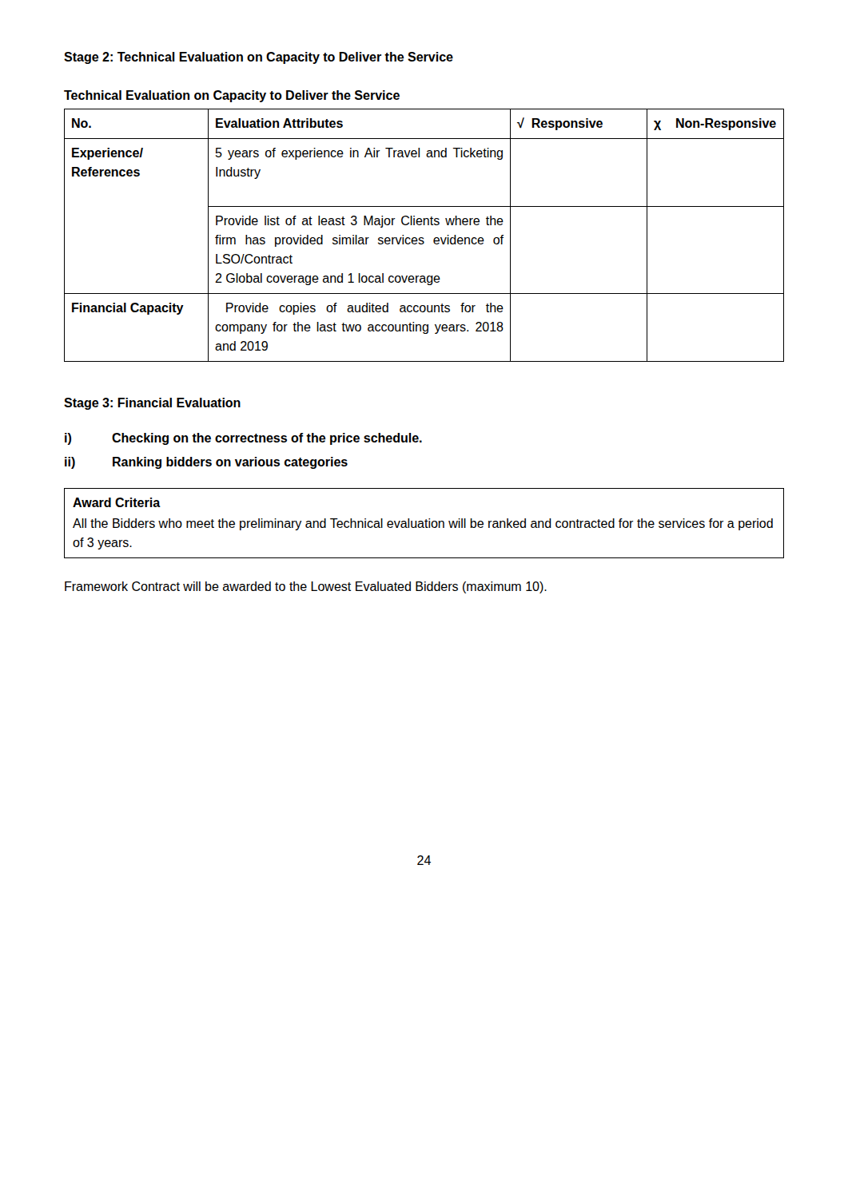Stage 2: Technical Evaluation on Capacity to Deliver the Service
Technical Evaluation on Capacity to Deliver the Service
| No. | Evaluation Attributes | √ Responsive | χ Non-Responsive |
| --- | --- | --- | --- |
| Experience/ References | 5 years of experience in Air Travel and Ticketing Industry | | |
| Provide list of at least 3 Major Clients where the firm has provided similar services evidence of LSO/Contract 2 Global coverage and 1 local coverage | | |
| Financial Capacity | Provide copies of audited accounts for the company for the last two accounting years. 2018 and 2019 | | |
Stage 3: Financial Evaluation
i) Checking on the correctness of the price schedule.
ii) Ranking bidders on various categories
Award Criteria
All the Bidders who meet the preliminary and Technical evaluation will be ranked and contracted for the services for a period of 3 years.
Framework Contract will be awarded to the Lowest Evaluated Bidders (maximum 10).
24